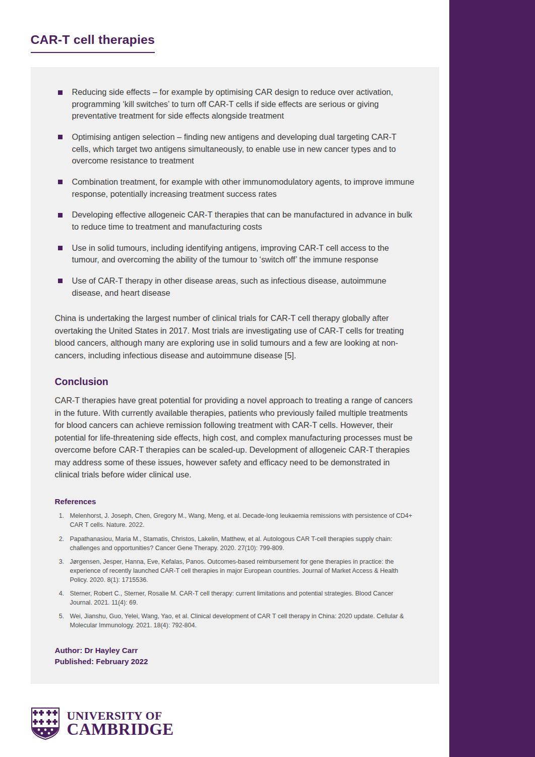CAR-T cell therapies
Reducing side effects – for example by optimising CAR design to reduce over activation, programming ‘kill switches’ to turn off CAR-T cells if side effects are serious or giving preventative treatment for side effects alongside treatment
Optimising antigen selection – finding new antigens and developing dual targeting CAR-T cells, which target two antigens simultaneously, to enable use in new cancer types and to overcome resistance to treatment
Combination treatment, for example with other immunomodulatory agents, to improve immune response, potentially increasing treatment success rates
Developing effective allogeneic CAR-T therapies that can be manufactured in advance in bulk to reduce time to treatment and manufacturing costs
Use in solid tumours, including identifying antigens, improving CAR-T cell access to the tumour, and overcoming the ability of the tumour to ‘switch off’ the immune response
Use of CAR-T therapy in other disease areas, such as infectious disease, autoimmune disease, and heart disease
China is undertaking the largest number of clinical trials for CAR-T cell therapy globally after overtaking the United States in 2017. Most trials are investigating use of CAR-T cells for treating blood cancers, although many are exploring use in solid tumours and a few are looking at non-cancers, including infectious disease and autoimmune disease [5].
Conclusion
CAR-T therapies have great potential for providing a novel approach to treating a range of cancers in the future. With currently available therapies, patients who previously failed multiple treatments for blood cancers can achieve remission following treatment with CAR-T cells. However, their potential for life-threatening side effects, high cost, and complex manufacturing processes must be overcome before CAR-T therapies can be scaled-up. Development of allogeneic CAR-T therapies may address some of these issues, however safety and efficacy need to be demonstrated in clinical trials before wider clinical use.
References
Melenhorst, J. Joseph, Chen, Gregory M., Wang, Meng, et al. Decade-long leukaemia remissions with persistence of CD4+ CAR T cells. Nature. 2022.
Papathanasiou, Maria M., Stamatis, Christos, Lakelin, Matthew, et al. Autologous CAR T-cell therapies supply chain: challenges and opportunities? Cancer Gene Therapy. 2020. 27(10): 799-809.
Jørgensen, Jesper, Hanna, Eve, Kefalas, Panos. Outcomes-based reimbursement for gene therapies in practice: the experience of recently launched CAR-T cell therapies in major European countries. Journal of Market Access & Health Policy. 2020. 8(1): 1715536.
Sterner, Robert C., Sterner, Rosalie M. CAR-T cell therapy: current limitations and potential strategies. Blood Cancer Journal. 2021. 11(4): 69.
Wei, Jianshu, Guo, Yelei, Wang, Yao, et al. Clinical development of CAR T cell therapy in China: 2020 update. Cellular & Molecular Immunology. 2021. 18(4): 792-804.
Author: Dr Hayley Carr
Published: February 2022
UNIVERSITY OF CAMBRIDGE